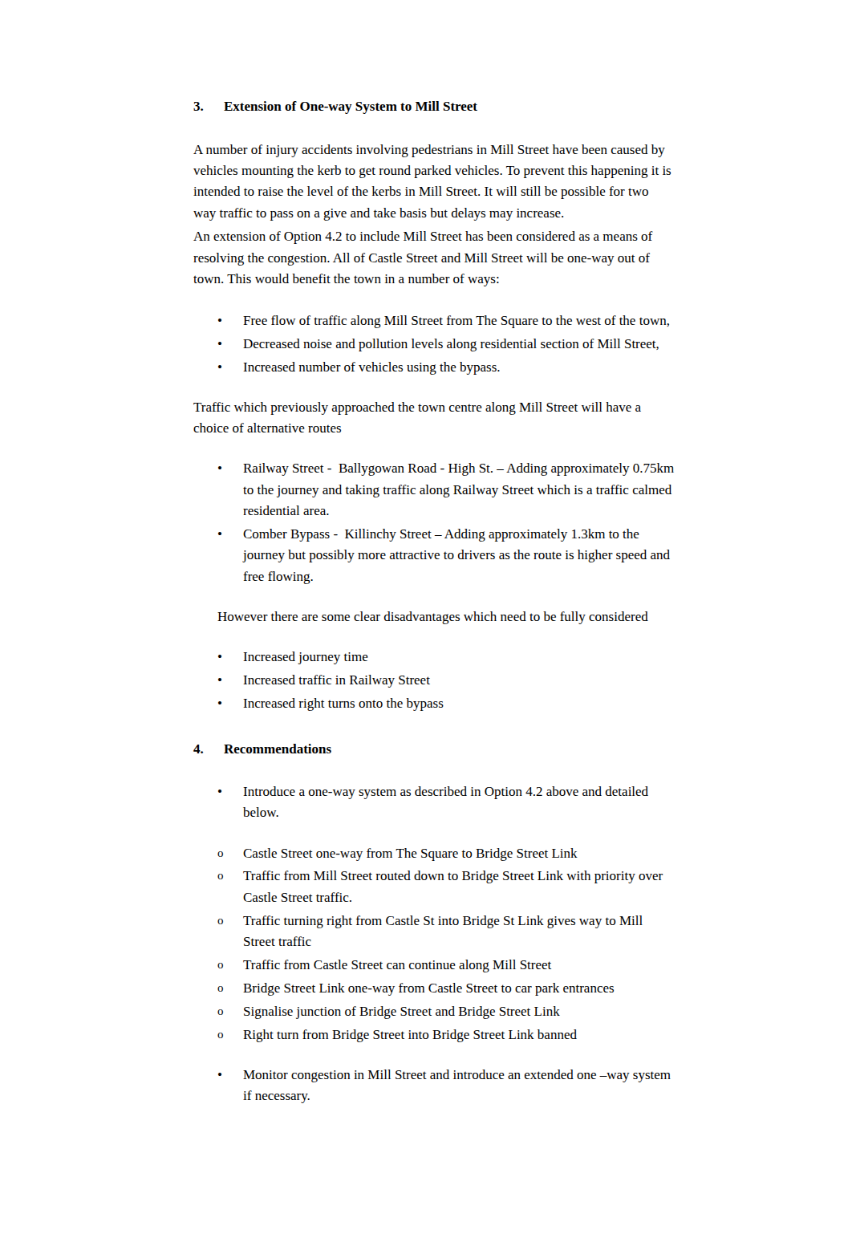3. Extension of One-way System to Mill Street
A number of injury accidents involving pedestrians in Mill Street have been caused by vehicles mounting the kerb to get round parked vehicles. To prevent this happening it is intended to raise the level of the kerbs in Mill Street. It will still be possible for two way traffic to pass on a give and take basis but delays may increase.
An extension of Option 4.2 to include Mill Street has been considered as a means of resolving the congestion. All of Castle Street and Mill Street will be one-way out of town. This would benefit the town in a number of ways:
Free flow of traffic along Mill Street from The Square to the west of the town,
Decreased noise and pollution levels along residential section of Mill Street,
Increased number of vehicles using the bypass.
Traffic which previously approached the town centre along Mill Street will have a choice of alternative routes
Railway Street - Ballygowan Road - High St. – Adding approximately 0.75km to the journey and taking traffic along Railway Street which is a traffic calmed residential area.
Comber Bypass - Killinchy Street – Adding approximately 1.3km to the journey but possibly more attractive to drivers as the route is higher speed and free flowing.
However there are some clear disadvantages which need to be fully considered
Increased journey time
Increased traffic in Railway Street
Increased right turns onto the bypass
4. Recommendations
Introduce a one-way system as described in Option 4.2 above and detailed below.
Castle Street one-way from The Square to Bridge Street Link
Traffic from Mill Street routed down to Bridge Street Link with priority over Castle Street traffic.
Traffic turning right from Castle St into Bridge St Link gives way to Mill Street traffic
Traffic from Castle Street can continue along Mill Street
Bridge Street Link one-way from Castle Street to car park entrances
Signalise junction of Bridge Street and Bridge Street Link
Right turn from Bridge Street into Bridge Street Link banned
Monitor congestion in Mill Street and introduce an extended one –way system if necessary.